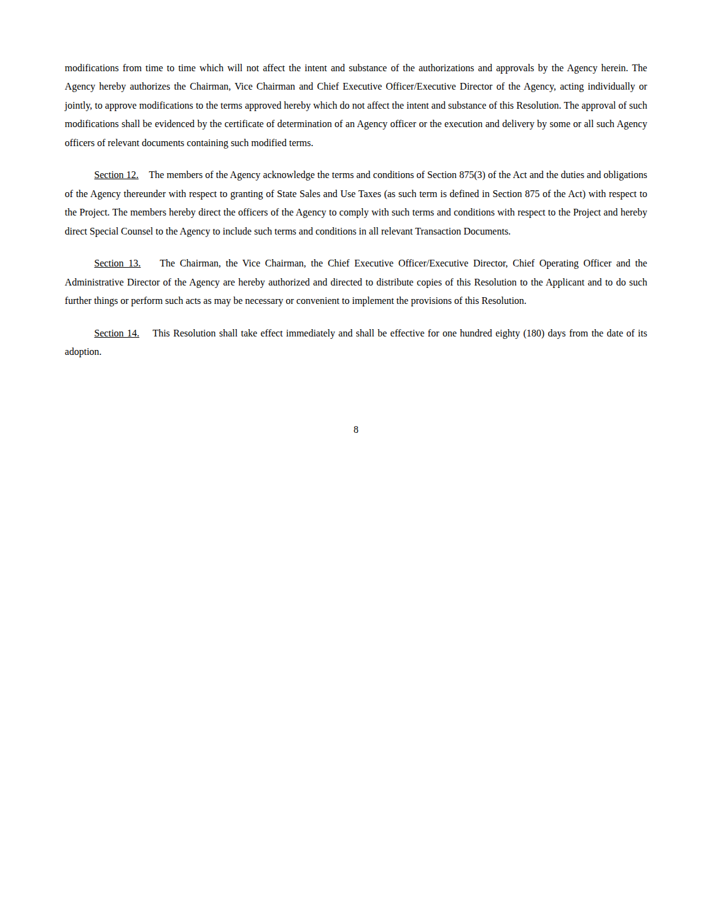modifications from time to time which will not affect the intent and substance of the authorizations and approvals by the Agency herein. The Agency hereby authorizes the Chairman, Vice Chairman and Chief Executive Officer/Executive Director of the Agency, acting individually or jointly, to approve modifications to the terms approved hereby which do not affect the intent and substance of this Resolution. The approval of such modifications shall be evidenced by the certificate of determination of an Agency officer or the execution and delivery by some or all such Agency officers of relevant documents containing such modified terms.
Section 12. The members of the Agency acknowledge the terms and conditions of Section 875(3) of the Act and the duties and obligations of the Agency thereunder with respect to granting of State Sales and Use Taxes (as such term is defined in Section 875 of the Act) with respect to the Project. The members hereby direct the officers of the Agency to comply with such terms and conditions with respect to the Project and hereby direct Special Counsel to the Agency to include such terms and conditions in all relevant Transaction Documents.
Section 13. The Chairman, the Vice Chairman, the Chief Executive Officer/Executive Director, Chief Operating Officer and the Administrative Director of the Agency are hereby authorized and directed to distribute copies of this Resolution to the Applicant and to do such further things or perform such acts as may be necessary or convenient to implement the provisions of this Resolution.
Section 14. This Resolution shall take effect immediately and shall be effective for one hundred eighty (180) days from the date of its adoption.
8